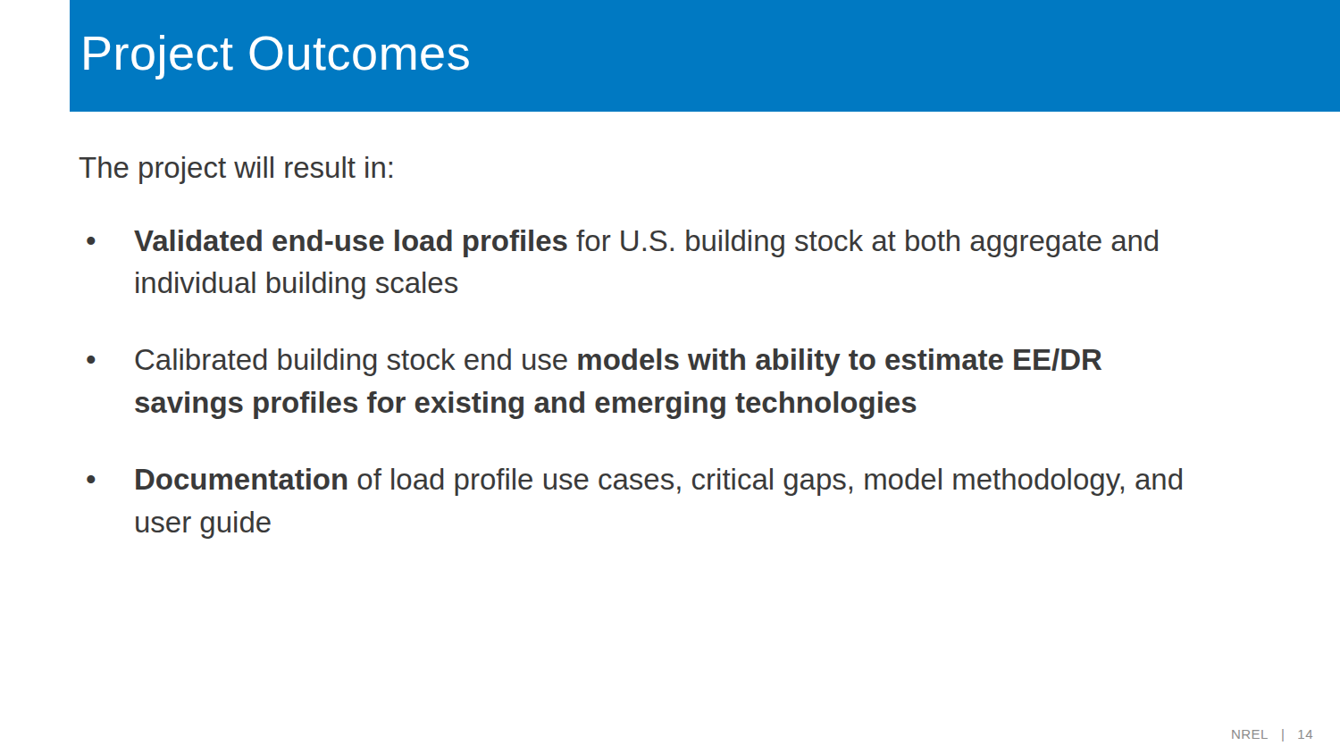Project Outcomes
The project will result in:
Validated end-use load profiles for U.S. building stock at both aggregate and individual building scales
Calibrated building stock end use models with ability to estimate EE/DR savings profiles for existing and emerging technologies
Documentation of load profile use cases, critical gaps, model methodology, and user guide
NREL|14